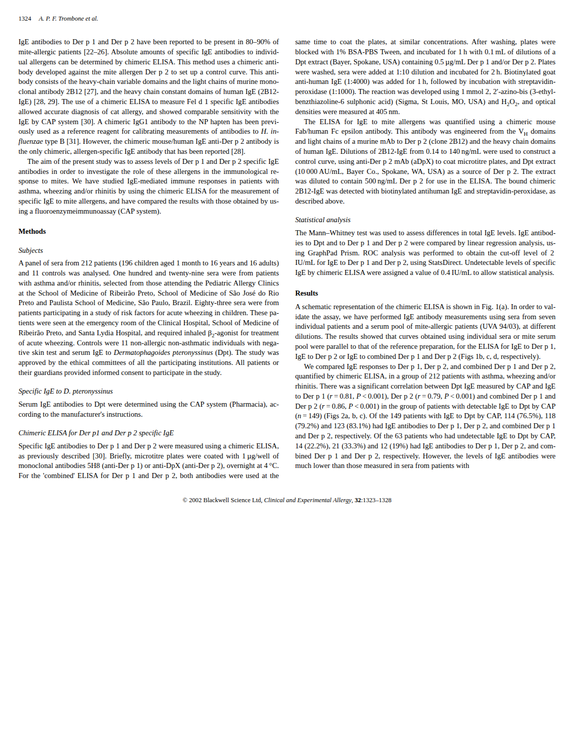1324 A. P. F. Trombone et al.
IgE antibodies to Der p 1 and Der p 2 have been reported to be present in 80–90% of mite-allergic patients [22–26]. Absolute amounts of specific IgE antibodies to individual allergens can be determined by chimeric ELISA. This method uses a chimeric antibody developed against the mite allergen Der p 2 to set up a control curve. This antibody consists of the heavy-chain variable domains and the light chains of murine monoclonal antibody 2B12 [27], and the heavy chain constant domains of human IgE (2B12-IgE) [28, 29]. The use of a chimeric ELISA to measure Fel d 1 specific IgE antibodies allowed accurate diagnosis of cat allergy, and showed comparable sensitivity with the IgE by CAP system [30]. A chimeric IgG1 antibody to the NP hapten has been previously used as a reference reagent for calibrating measurements of antibodies to H. influenzae type B [31]. However, the chimeric mouse/human IgE anti-Der p 2 antibody is the only chimeric, allergen-specific IgE antibody that has been reported [28].
The aim of the present study was to assess levels of Der p 1 and Der p 2 specific IgE antibodies in order to investigate the role of these allergens in the immunological response to mites. We have studied IgE-mediated immune responses in patients with asthma, wheezing and/or rhinitis by using the chimeric ELISA for the measurement of specific IgE to mite allergens, and have compared the results with those obtained by using a fluoroenzymeimmunoassay (CAP system).
Methods
Subjects
A panel of sera from 212 patients (196 children aged 1 month to 16 years and 16 adults) and 11 controls was analysed. One hundred and twenty-nine sera were from patients with asthma and/or rhinitis, selected from those attending the Pediatric Allergy Clinics at the School of Medicine of Ribeirão Preto, School of Medicine of São José do Rio Preto and Paulista School of Medicine, São Paulo, Brazil. Eighty-three sera were from patients participating in a study of risk factors for acute wheezing in children. These patients were seen at the emergency room of the Clinical Hospital, School of Medicine of Ribeirão Preto, and Santa Lydia Hospital, and required inhaled β2-agonist for treatment of acute wheezing. Controls were 11 non-allergic non-asthmatic individuals with negative skin test and serum IgE to Dermatophagoides pteronyssinus (Dpt). The study was approved by the ethical committees of all the participating institutions. All patients or their guardians provided informed consent to participate in the study.
Specific IgE to D. pteronyssinus
Serum IgE antibodies to Dpt were determined using the CAP system (Pharmacia), according to the manufacturer's instructions.
Chimeric ELISA for Der p1 and Der p 2 specific IgE
Specific IgE antibodies to Der p 1 and Der p 2 were measured using a chimeric ELISA, as previously described [30]. Briefly, microtitre plates were coated with 1 µg/well of monoclonal antibodies 5H8 (anti-Der p 1) or anti-DpX (anti-Der p 2), overnight at 4 °C. For the 'combined' ELISA for Der p 1 and Der p 2, both antibodies were used at the same time to coat the plates, at similar concentrations. After washing, plates were blocked with 1% BSA-PBS Tween, and incubated for 1 h with 0.1 mL of dilutions of a Dpt extract (Bayer, Spokane, USA) containing 0.5 µg/mL Der p 1 and/or Der p 2. Plates were washed, sera were added at 1:10 dilution and incubated for 2 h. Biotinylated goat anti-human IgE (1:4000) was added for 1 h, followed by incubation with streptavidin-peroxidase (1:1000). The reaction was developed using 1 mmol 2, 2′-azino-bis (3-ethylbenzthiazoline-6 sulphonic acid) (Sigma, St Louis, MO, USA) and H2O2, and optical densities were measured at 405 nm.
The ELISA for IgE to mite allergens was quantified using a chimeric mouse Fab/human Fc epsilon antibody. This antibody was engineered from the VH domains and light chains of a murine mAb to Der p 2 (clone 2B12) and the heavy chain domains of human IgE. Dilutions of 2B12-IgE from 0.14 to 140 ng/mL were used to construct a control curve, using anti-Der p 2 mAb (aDpX) to coat microtitre plates, and Dpt extract (10 000 AU/mL, Bayer Co., Spokane, WA, USA) as a source of Der p 2. The extract was diluted to contain 500 ng/mL Der p 2 for use in the ELISA. The bound chimeric 2B12-IgE was detected with biotinylated antihuman IgE and streptavidin-peroxidase, as described above.
Statistical analysis
The Mann–Whitney test was used to assess differences in total IgE levels. IgE antibodies to Dpt and to Der p 1 and Der p 2 were compared by linear regression analysis, using GraphPad Prism. ROC analysis was performed to obtain the cut-off level of 2 IU/mL for IgE to Der p 1 and Der p 2, using StatsDirect. Undetectable levels of specific IgE by chimeric ELISA were assigned a value of 0.4 IU/mL to allow statistical analysis.
Results
A schematic representation of the chimeric ELISA is shown in Fig. 1(a). In order to validate the assay, we have performed IgE antibody measurements using sera from seven individual patients and a serum pool of mite-allergic patients (UVA 94/03), at different dilutions. The results showed that curves obtained using individual sera or mite serum pool were parallel to that of the reference preparation, for the ELISA for IgE to Der p 1, IgE to Der p 2 or IgE to combined Der p 1 and Der p 2 (Figs 1b, c, d, respectively).
We compared IgE responses to Der p 1, Der p 2, and combined Der p 1 and Der p 2, quantified by chimeric ELISA, in a group of 212 patients with asthma, wheezing and/or rhinitis. There was a significant correlation between Dpt IgE measured by CAP and IgE to Der p 1 (r = 0.81, P < 0.001), Der p 2 (r = 0.79, P < 0.001) and combined Der p 1 and Der p 2 (r = 0.86, P < 0.001) in the group of patients with detectable IgE to Dpt by CAP (n = 149) (Figs 2a, b, c). Of the 149 patients with IgE to Dpt by CAP, 114 (76.5%), 118 (79.2%) and 123 (83.1%) had IgE antibodies to Der p 1, Der p 2, and combined Der p 1 and Der p 2, respectively. Of the 63 patients who had undetectable IgE to Dpt by CAP, 14 (22.2%), 21 (33.3%) and 12 (19%) had IgE antibodies to Der p 1, Der p 2, and combined Der p 1 and Der p 2, respectively. However, the levels of IgE antibodies were much lower than those measured in sera from patients with
© 2002 Blackwell Science Ltd, Clinical and Experimental Allergy, 32:1323–1328